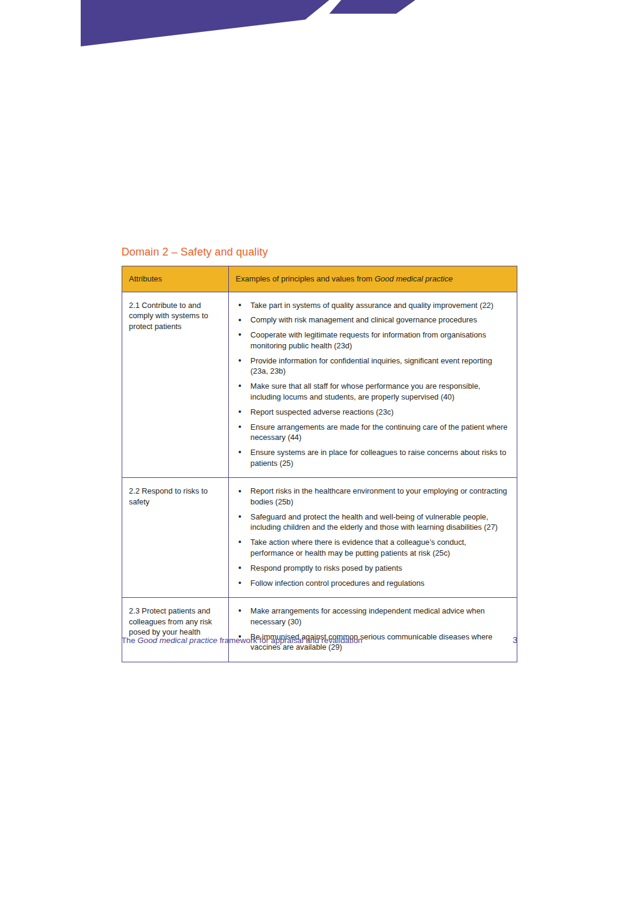Domain 2 – Safety and quality
| Attributes | Examples of principles and values from Good medical practice |
| --- | --- |
| 2.1 Contribute to and comply with systems to protect patients | Take part in systems of quality assurance and quality improvement (22) Comply with risk management and clinical governance procedures Cooperate with legitimate requests for information from organisations monitoring public health (23d) Provide information for confidential inquiries, significant event reporting (23a, 23b) Make sure that all staff for whose performance you are responsible, including locums and students, are properly supervised (40) Report suspected adverse reactions (23c) Ensure arrangements are made for the continuing care of the patient where necessary (44) Ensure systems are in place for colleagues to raise concerns about risks to patients (25) |
| 2.2 Respond to risks to safety | Report risks in the healthcare environment to your employing or contracting bodies (25b) Safeguard and protect the health and well-being of vulnerable people, including children and the elderly and those with learning disabilities (27) Take action where there is evidence that a colleague’s conduct, performance or health may be putting patients at risk (25c) Respond promptly to risks posed by patients Follow infection control procedures and regulations |
| 2.3 Protect patients and colleagues from any risk posed by your health | Make arrangements for accessing independent medical advice when necessary (30) Be immunised against common serious communicable diseases where vaccines are available (29) |
The Good medical practice framework for appraisal and revalidation
3